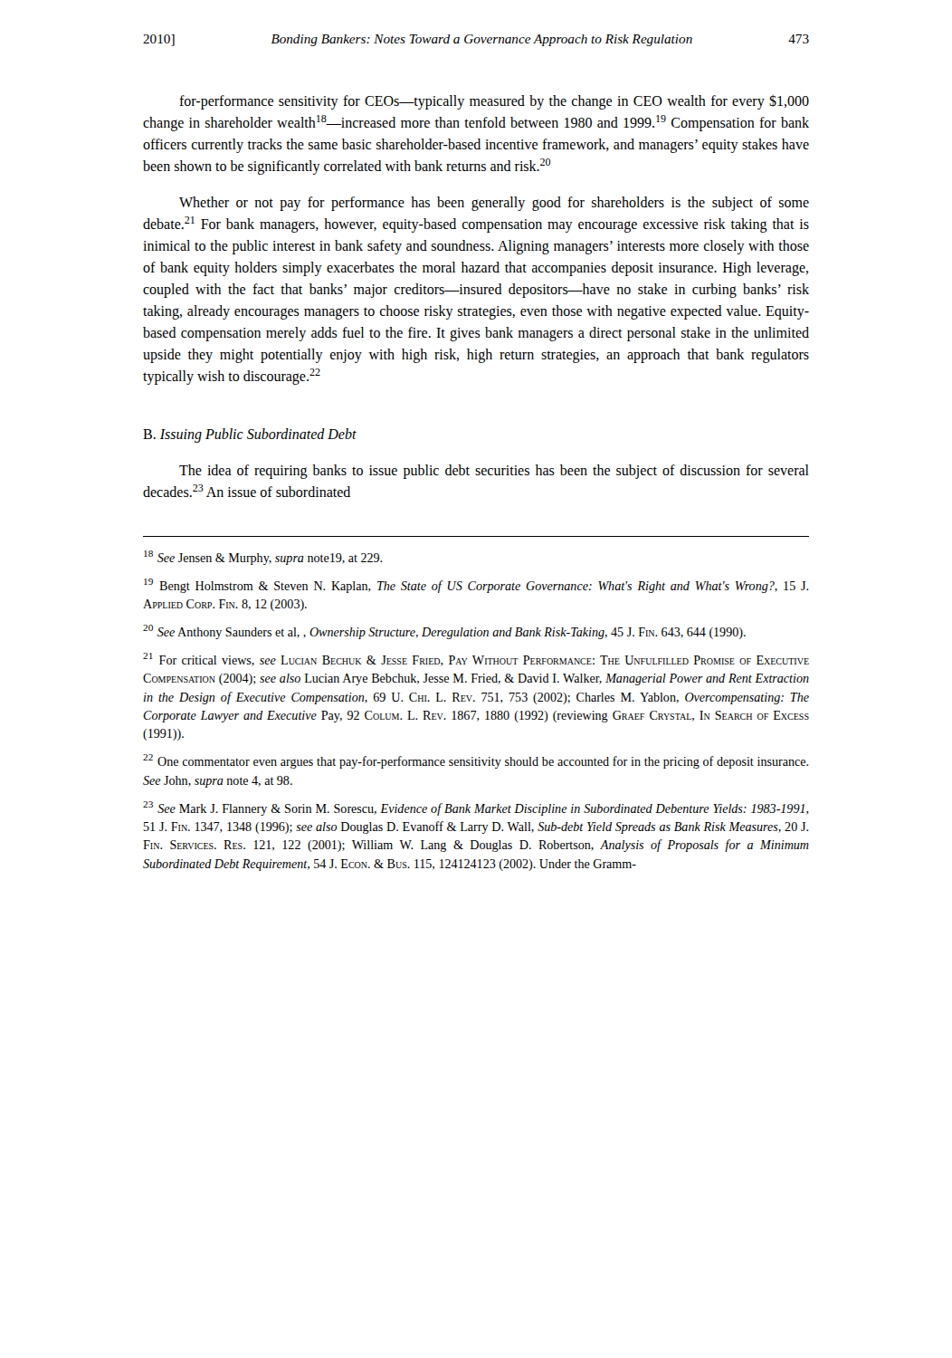2010] Bonding Bankers: Notes Toward a Governance Approach to Risk Regulation 473
for-performance sensitivity for CEOs—typically measured by the change in CEO wealth for every $1,000 change in shareholder wealth18—increased more than tenfold between 1980 and 1999.19 Compensation for bank officers currently tracks the same basic shareholder-based incentive framework, and managers’ equity stakes have been shown to be significantly correlated with bank returns and risk.20
Whether or not pay for performance has been generally good for shareholders is the subject of some debate.21 For bank managers, however, equity-based compensation may encourage excessive risk taking that is inimical to the public interest in bank safety and soundness. Aligning managers’ interests more closely with those of bank equity holders simply exacerbates the moral hazard that accompanies deposit insurance. High leverage, coupled with the fact that banks’ major creditors—insured depositors—have no stake in curbing banks’ risk taking, already encourages managers to choose risky strategies, even those with negative expected value. Equity-based compensation merely adds fuel to the fire. It gives bank managers a direct personal stake in the unlimited upside they might potentially enjoy with high risk, high return strategies, an approach that bank regulators typically wish to discourage.22
B. Issuing Public Subordinated Debt
The idea of requiring banks to issue public debt securities has been the subject of discussion for several decades.23 An issue of subordinated
See Jensen & Murphy, supra note19, at 229.
Bengt Holmstrom & Steven N. Kaplan, The State of US Corporate Governance: What's Right and What's Wrong?, 15 J. Applied Corp. Fin. 8, 12 (2003).
See Anthony Saunders et al, , Ownership Structure, Deregulation and Bank Risk-Taking, 45 J. Fin. 643, 644 (1990).
For critical views, see Lucian Bechuk & Jesse Fried, Pay Without Performance: The Unfulfilled Promise of Executive Compensation (2004); see also Lucian Arye Bebchuk, Jesse M. Fried, & David I. Walker, Managerial Power and Rent Extraction in the Design of Executive Compensation, 69 U. Chi. L. Rev. 751, 753 (2002); Charles M. Yablon, Overcompensating: The Corporate Lawyer and Executive Pay, 92 Colum. L. Rev. 1867, 1880 (1992) (reviewing Graef Crystal, In Search of Excess (1991)).
One commentator even argues that pay-for-performance sensitivity should be accounted for in the pricing of deposit insurance. See John, supra note 4, at 98.
See Mark J. Flannery & Sorin M. Sorescu, Evidence of Bank Market Discipline in Subordinated Debenture Yields: 1983-1991, 51 J. Fin. 1347, 1348 (1996); see also Douglas D. Evanoff & Larry D. Wall, Sub-debt Yield Spreads as Bank Risk Measures, 20 J. Fin. Services. Res. 121, 122 (2001); William W. Lang & Douglas D. Robertson, Analysis of Proposals for a Minimum Subordinated Debt Requirement, 54 J. Econ. & Bus. 115, 124124123 (2002). Under the Gramm-